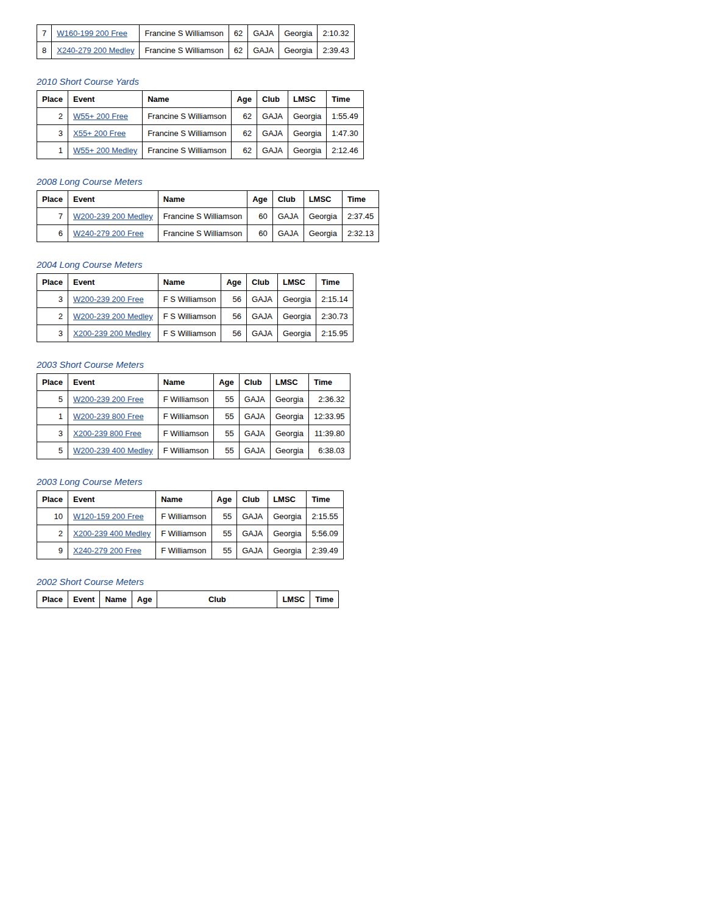| 7 | W160-199 200 Free | Francine S Williamson | 62 | GAJA | Georgia | 2:10.32 |
| 8 | X240-279 200 Medley | Francine S Williamson | 62 | GAJA | Georgia | 2:39.43 |
2010 Short Course Yards
| Place | Event | Name | Age | Club | LMSC | Time |
| --- | --- | --- | --- | --- | --- | --- |
| 2 | W55+ 200 Free | Francine S Williamson | 62 | GAJA | Georgia | 1:55.49 |
| 3 | X55+ 200 Free | Francine S Williamson | 62 | GAJA | Georgia | 1:47.30 |
| 1 | W55+ 200 Medley | Francine S Williamson | 62 | GAJA | Georgia | 2:12.46 |
2008 Long Course Meters
| Place | Event | Name | Age | Club | LMSC | Time |
| --- | --- | --- | --- | --- | --- | --- |
| 7 | W200-239 200 Medley | Francine S Williamson | 60 | GAJA | Georgia | 2:37.45 |
| 6 | W240-279 200 Free | Francine S Williamson | 60 | GAJA | Georgia | 2:32.13 |
2004 Long Course Meters
| Place | Event | Name | Age | Club | LMSC | Time |
| --- | --- | --- | --- | --- | --- | --- |
| 3 | W200-239 200 Free | F S Williamson | 56 | GAJA | Georgia | 2:15.14 |
| 2 | W200-239 200 Medley | F S Williamson | 56 | GAJA | Georgia | 2:30.73 |
| 3 | X200-239 200 Medley | F S Williamson | 56 | GAJA | Georgia | 2:15.95 |
2003 Short Course Meters
| Place | Event | Name | Age | Club | LMSC | Time |
| --- | --- | --- | --- | --- | --- | --- |
| 5 | W200-239 200 Free | F Williamson | 55 | GAJA | Georgia | 2:36.32 |
| 1 | W200-239 800 Free | F Williamson | 55 | GAJA | Georgia | 12:33.95 |
| 3 | X200-239 800 Free | F Williamson | 55 | GAJA | Georgia | 11:39.80 |
| 5 | W200-239 400 Medley | F Williamson | 55 | GAJA | Georgia | 6:38.03 |
2003 Long Course Meters
| Place | Event | Name | Age | Club | LMSC | Time |
| --- | --- | --- | --- | --- | --- | --- |
| 10 | W120-159 200 Free | F Williamson | 55 | GAJA | Georgia | 2:15.55 |
| 2 | X200-239 400 Medley | F Williamson | 55 | GAJA | Georgia | 5:56.09 |
| 9 | X240-279 200 Free | F Williamson | 55 | GAJA | Georgia | 2:39.49 |
2002 Short Course Meters
| Place | Event | Name | Age | Club | LMSC | Time |
| --- | --- | --- | --- | --- | --- | --- |